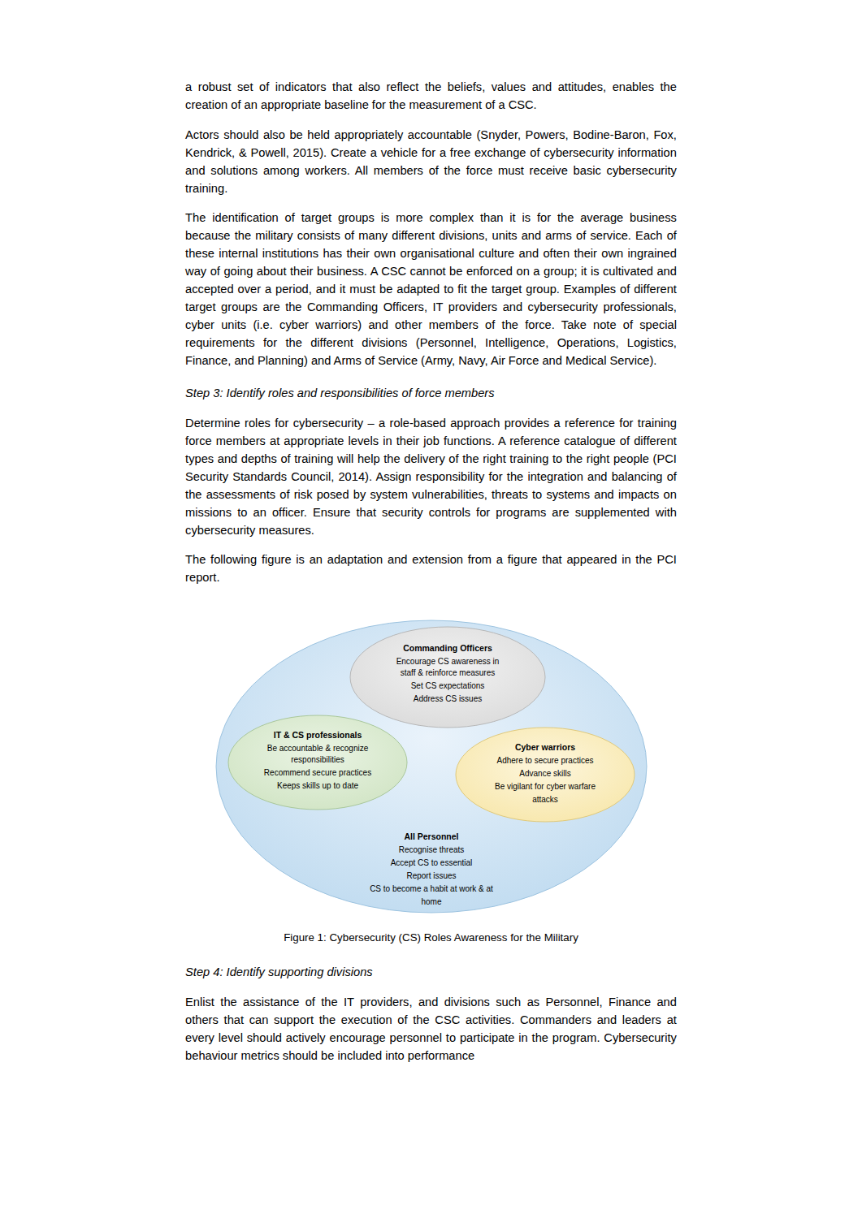a robust set of indicators that also reflect the beliefs, values and attitudes, enables the creation of an appropriate baseline for the measurement of a CSC.
Actors should also be held appropriately accountable (Snyder, Powers, Bodine-Baron, Fox, Kendrick, & Powell, 2015). Create a vehicle for a free exchange of cybersecurity information and solutions among workers. All members of the force must receive basic cybersecurity training.
The identification of target groups is more complex than it is for the average business because the military consists of many different divisions, units and arms of service. Each of these internal institutions has their own organisational culture and often their own ingrained way of going about their business. A CSC cannot be enforced on a group; it is cultivated and accepted over a period, and it must be adapted to fit the target group. Examples of different target groups are the Commanding Officers, IT providers and cybersecurity professionals, cyber units (i.e. cyber warriors) and other members of the force. Take note of special requirements for the different divisions (Personnel, Intelligence, Operations, Logistics, Finance, and Planning) and Arms of Service (Army, Navy, Air Force and Medical Service).
Step 3: Identify roles and responsibilities of force members
Determine roles for cybersecurity – a role-based approach provides a reference for training force members at appropriate levels in their job functions. A reference catalogue of different types and depths of training will help the delivery of the right training to the right people (PCI Security Standards Council, 2014). Assign responsibility for the integration and balancing of the assessments of risk posed by system vulnerabilities, threats to systems and impacts on missions to an officer. Ensure that security controls for programs are supplemented with cybersecurity measures.
The following figure is an adaptation and extension from a figure that appeared in the PCI report.
Commanding Officers Encourage CS awareness in staff & reinforce measures Set CS expectations Address CS issues IT & CS professionals Be accountable & recognize responsibilities Recommend secure practices Keeps skills up to date Cyber warriors Adhere to secure practices Advance skills Be vigilant for cyber warfare attacks All Personnel Recognise threats Accept CS to essential Report issues CS to become a habit at work & at home
Figure 1: Cybersecurity (CS) Roles Awareness for the Military
Step 4: Identify supporting divisions
Enlist the assistance of the IT providers, and divisions such as Personnel, Finance and others that can support the execution of the CSC activities. Commanders and leaders at every level should actively encourage personnel to participate in the program. Cybersecurity behaviour metrics should be included into performance